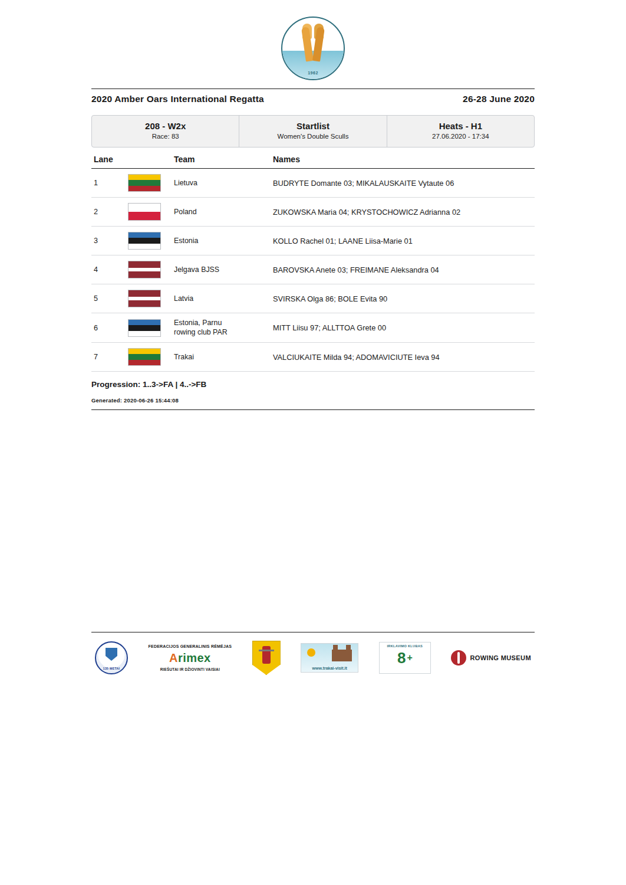1962
2020 Amber Oars International Regatta
26-28 June 2020
208 - W2x
Race: 83
Startlist
Women's Double Sculls
Heats - H1
27.06.2020 - 17:34
| Lane | | Team | Names |
| --- | --- | --- | --- |
| 1 | | Lietuva | BUDRYTE Domante 03; MIKALAUSKAITE Vytaute 06 |
| 2 | | Poland | ZUKOWSKA Maria 04; KRYSTOCHOWICZ Adrianna 02 |
| 3 | | Estonia | KOLLO Rachel 01; LAANE Liisa-Marie 01 |
| 4 | | Jelgava BJSS | BAROVSKA Anete 03; FREIMANE Aleksandra 04 |
| 5 | | Latvia | SVIRSKA Olga 86; BOLE Evita 90 |
| 6 | | Estonia, Parnu rowing club PAR | MITT Liisu 97; ALLTTOA Grete 00 |
| 7 | | Trakai | VALCIUKAITE Milda 94; ADOMAVICIUTE Ieva 94 |
Progression: 1..3->FA | 4..->FB
Generated: 2020-06-26 15:44:08
FEDERACIJOS GENERALINIS RĖMĖJAS
Arimex
RIEŠUTAI IR DŽIOVINTI VAISIAI
www.trakai-visit.lt
IRKLAVIMO KLUBAS
8
+
ROWING MUSEUM